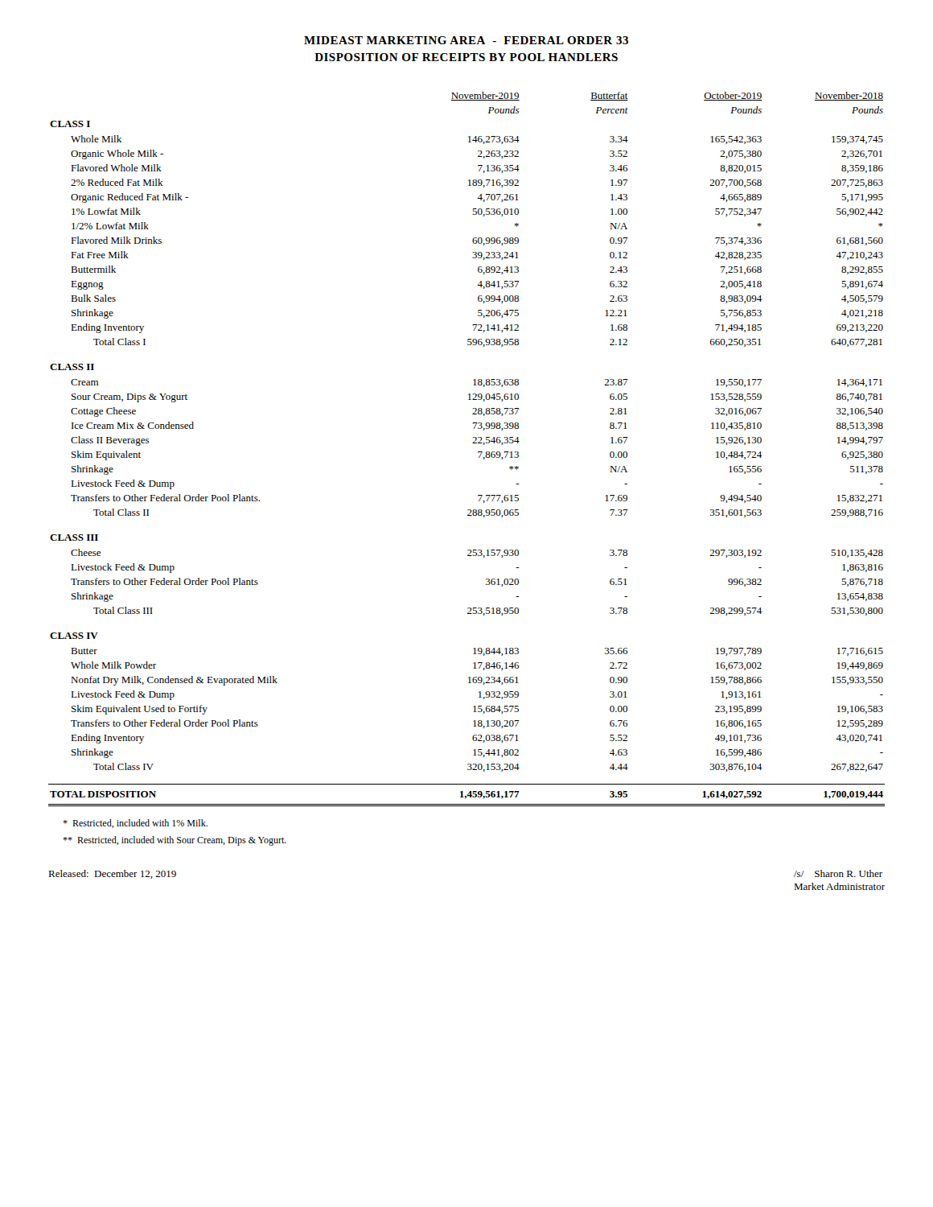MIDEAST MARKETING AREA - FEDERAL ORDER 33
DISPOSITION OF RECEIPTS BY POOL HANDLERS
| | November-2019 | Butterfat | October-2019 | November-2018 |
| --- | --- | --- | --- | --- |
| | Pounds | Percent | Pounds | Pounds |
| CLASS I | | | | |
| Whole Milk | 146,273,634 | 3.34 | 165,542,363 | 159,374,745 |
| Organic Whole Milk - | 2,263,232 | 3.52 | 2,075,380 | 2,326,701 |
| Flavored Whole Milk | 7,136,354 | 3.46 | 8,820,015 | 8,359,186 |
| 2% Reduced Fat Milk | 189,716,392 | 1.97 | 207,700,568 | 207,725,863 |
| Organic Reduced Fat Milk - | 4,707,261 | 1.43 | 4,665,889 | 5,171,995 |
| 1% Lowfat Milk | 50,536,010 | 1.00 | 57,752,347 | 56,902,442 |
| 1/2% Lowfat Milk | * | N/A | * | * |
| Flavored Milk Drinks | 60,996,989 | 0.97 | 75,374,336 | 61,681,560 |
| Fat Free Milk | 39,233,241 | 0.12 | 42,828,235 | 47,210,243 |
| Buttermilk | 6,892,413 | 2.43 | 7,251,668 | 8,292,855 |
| Eggnog | 4,841,537 | 6.32 | 2,005,418 | 5,891,674 |
| Bulk Sales | 6,994,008 | 2.63 | 8,983,094 | 4,505,579 |
| Shrinkage | 5,206,475 | 12.21 | 5,756,853 | 4,021,218 |
| Ending Inventory | 72,141,412 | 1.68 | 71,494,185 | 69,213,220 |
| Total Class I | 596,938,958 | 2.12 | 660,250,351 | 640,677,281 |
| CLASS II | | | | |
| Cream | 18,853,638 | 23.87 | 19,550,177 | 14,364,171 |
| Sour Cream, Dips & Yogurt | 129,045,610 | 6.05 | 153,528,559 | 86,740,781 |
| Cottage Cheese | 28,858,737 | 2.81 | 32,016,067 | 32,106,540 |
| Ice Cream Mix & Condensed | 73,998,398 | 8.71 | 110,435,810 | 88,513,398 |
| Class II Beverages | 22,546,354 | 1.67 | 15,926,130 | 14,994,797 |
| Skim Equivalent | 7,869,713 | 0.00 | 10,484,724 | 6,925,380 |
| Shrinkage | ** | N/A | 165,556 | 511,378 |
| Livestock Feed & Dump | - | - | - | - |
| Transfers to Other Federal Order Pool Plants. | 7,777,615 | 17.69 | 9,494,540 | 15,832,271 |
| Total Class II | 288,950,065 | 7.37 | 351,601,563 | 259,988,716 |
| CLASS III | | | | |
| Cheese | 253,157,930 | 3.78 | 297,303,192 | 510,135,428 |
| Livestock Feed & Dump | - | - | - | 1,863,816 |
| Transfers to Other Federal Order Pool Plants | 361,020 | 6.51 | 996,382 | 5,876,718 |
| Shrinkage | - | - | - | 13,654,838 |
| Total Class III | 253,518,950 | 3.78 | 298,299,574 | 531,530,800 |
| CLASS IV | | | | |
| Butter | 19,844,183 | 35.66 | 19,797,789 | 17,716,615 |
| Whole Milk Powder | 17,846,146 | 2.72 | 16,673,002 | 19,449,869 |
| Nonfat Dry Milk, Condensed & Evaporated Milk | 169,234,661 | 0.90 | 159,788,866 | 155,933,550 |
| Livestock Feed & Dump | 1,932,959 | 3.01 | 1,913,161 | - |
| Skim Equivalent Used to Fortify | 15,684,575 | 0.00 | 23,195,899 | 19,106,583 |
| Transfers to Other Federal Order Pool Plants | 18,130,207 | 6.76 | 16,806,165 | 12,595,289 |
| Ending Inventory | 62,038,671 | 5.52 | 49,101,736 | 43,020,741 |
| Shrinkage | 15,441,802 | 4.63 | 16,599,486 | - |
| Total Class IV | 320,153,204 | 4.44 | 303,876,104 | 267,822,647 |
| TOTAL DISPOSITION | 1,459,561,177 | 3.95 | 1,614,027,592 | 1,700,019,444 |
* Restricted, included with 1% Milk.
** Restricted, included with Sour Cream, Dips & Yogurt.
Released: December 12, 2019
/s/ Sharon R. Uther
Market Administrator